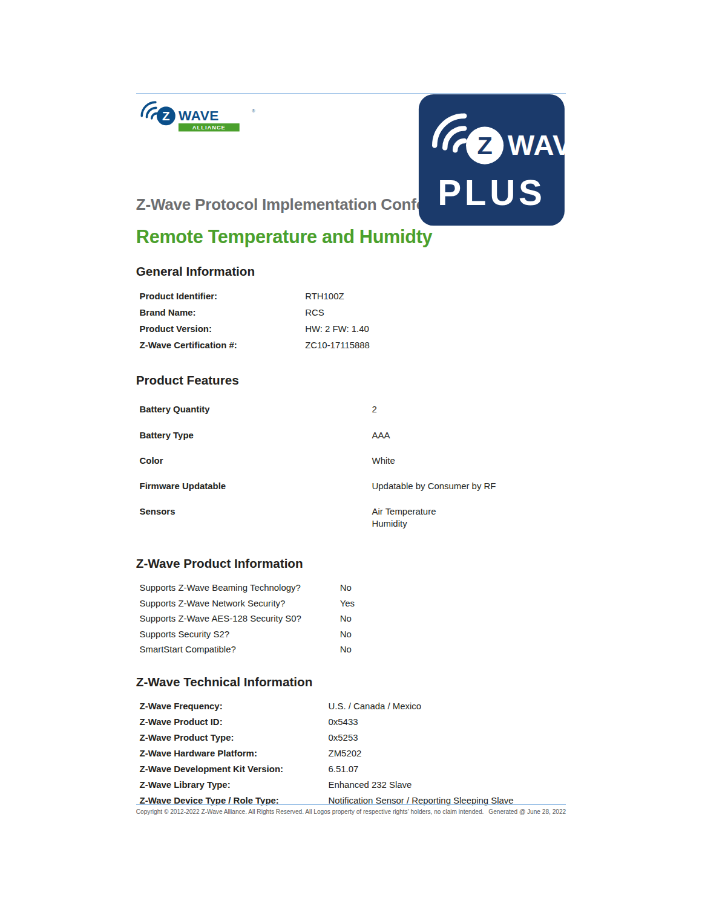Z-Wave Alliance Z WAVE ® ALLIANCE
Z-Wave Plus Z WAVE PLUS
Z-Wave Protocol Implementation Conformance Statement
Remote Temperature and Humidty
General Information
| Product Identifier: | RTH100Z |
| Brand Name: | RCS |
| Product Version: | HW: 2 FW: 1.40 |
| Z-Wave Certification #: | ZC10-17115888 |
Product Features
| Battery Quantity | 2 |
| Battery Type | AAA |
| Color | White |
| Firmware Updatable | Updatable by Consumer by RF |
| Sensors | Air Temperature Humidity |
Z-Wave Product Information
| Supports Z-Wave Beaming Technology? | No |
| Supports Z-Wave Network Security? | Yes |
| Supports Z-Wave AES-128 Security S0? | No |
| Supports Security S2? | No |
| SmartStart Compatible? | No |
Z-Wave Technical Information
| Z-Wave Frequency: | U.S. / Canada / Mexico |
| Z-Wave Product ID: | 0x5433 |
| Z-Wave Product Type: | 0x5253 |
| Z-Wave Hardware Platform: | ZM5202 |
| Z-Wave Development Kit Version: | 6.51.07 |
| Z-Wave Library Type: | Enhanced 232 Slave |
| Z-Wave Device Type / Role Type: | Notification Sensor / Reporting Sleeping Slave |
Copyright © 2012-2022 Z-Wave Alliance. All Rights Reserved. All Logos property of respective rights' holders, no claim intended. Generated @ June 28, 2022